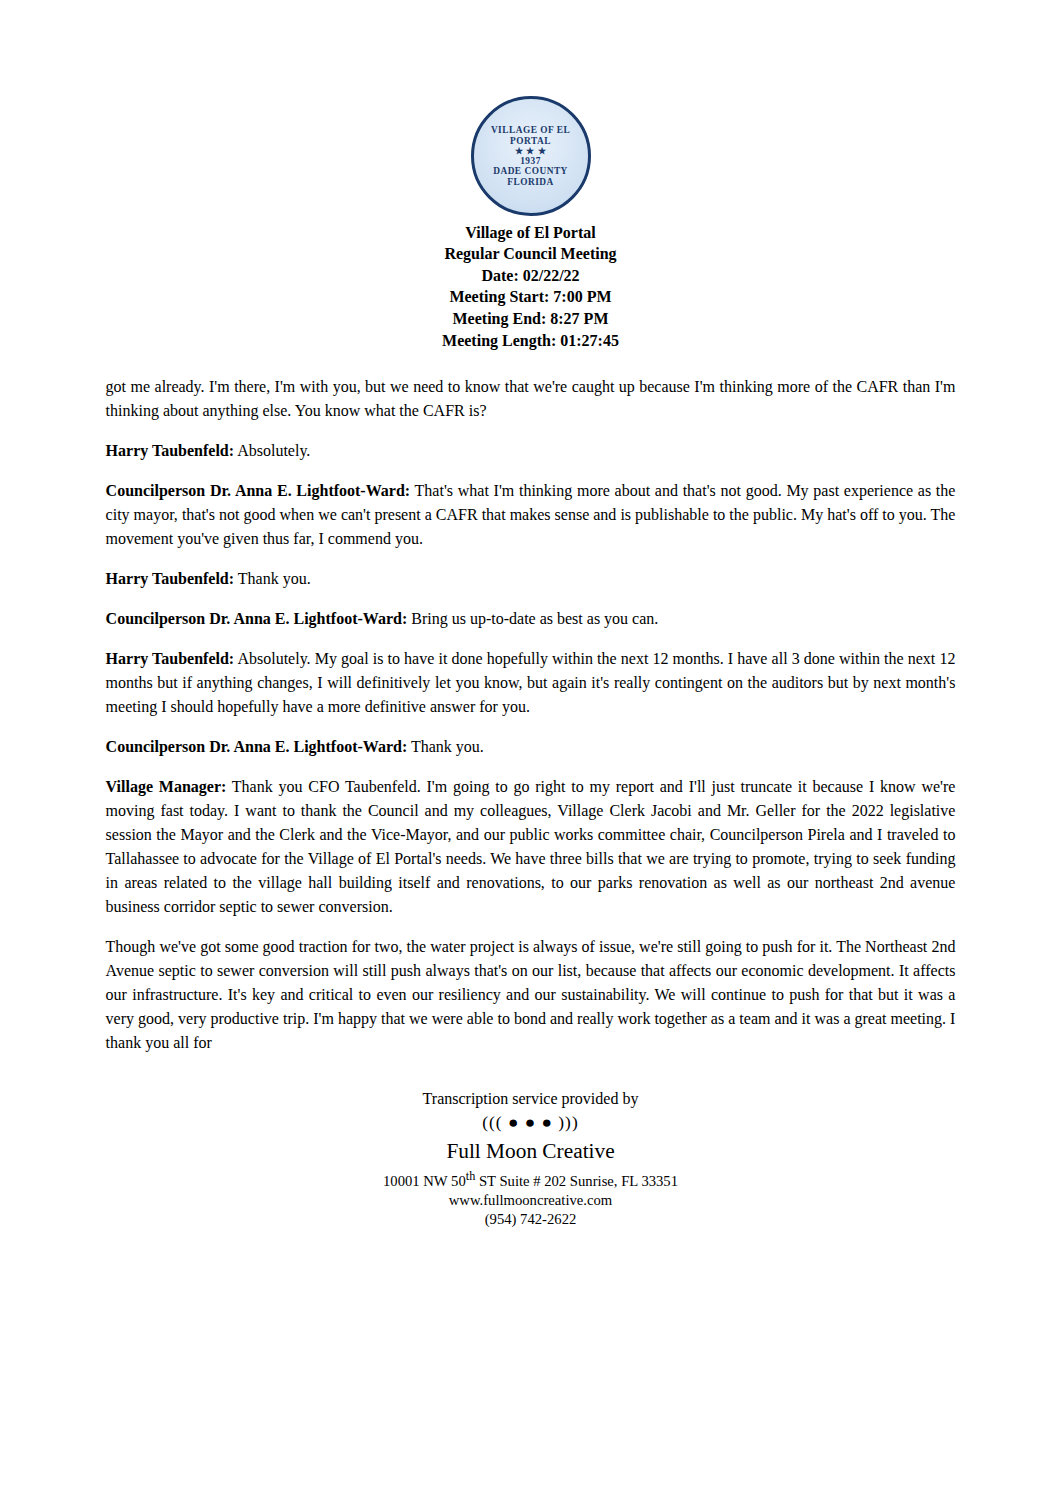VILLAGE OF EL PORTAL
★ ★ ★
1937
DADE COUNTY
FLORIDA
Village of El Portal
Regular Council Meeting
Date: 02/22/22
Meeting Start: 7:00 PM
Meeting End: 8:27 PM
Meeting Length: 01:27:45
got me already. I'm there, I'm with you, but we need to know that we're caught up because I'm thinking more of the CAFR than I'm thinking about anything else. You know what the CAFR is?
Harry Taubenfeld: Absolutely.
Councilperson Dr. Anna E. Lightfoot-Ward: That's what I'm thinking more about and that's not good. My past experience as the city mayor, that's not good when we can't present a CAFR that makes sense and is publishable to the public. My hat's off to you. The movement you've given thus far, I commend you.
Harry Taubenfeld: Thank you.
Councilperson Dr. Anna E. Lightfoot-Ward: Bring us up-to-date as best as you can.
Harry Taubenfeld: Absolutely. My goal is to have it done hopefully within the next 12 months. I have all 3 done within the next 12 months but if anything changes, I will definitively let you know, but again it's really contingent on the auditors but by next month's meeting I should hopefully have a more definitive answer for you.
Councilperson Dr. Anna E. Lightfoot-Ward: Thank you.
Village Manager: Thank you CFO Taubenfeld. I'm going to go right to my report and I'll just truncate it because I know we're moving fast today. I want to thank the Council and my colleagues, Village Clerk Jacobi and Mr. Geller for the 2022 legislative session the Mayor and the Clerk and the Vice-Mayor, and our public works committee chair, Councilperson Pirela and I traveled to Tallahassee to advocate for the Village of El Portal's needs. We have three bills that we are trying to promote, trying to seek funding in areas related to the village hall building itself and renovations, to our parks renovation as well as our northeast 2nd avenue business corridor septic to sewer conversion.
Though we've got some good traction for two, the water project is always of issue, we're still going to push for it. The Northeast 2nd Avenue septic to sewer conversion will still push always that's on our list, because that affects our economic development. It affects our infrastructure. It's key and critical to even our resiliency and our sustainability. We will continue to push for that but it was a very good, very productive trip. I'm happy that we were able to bond and really work together as a team and it was a great meeting. I thank you all for
Transcription service provided by
((( ● ● ● )))
Full Moon Creative
10001 NW 50th ST Suite # 202 Sunrise, FL 33351
www.fullmooncreative.com
(954) 742-2622